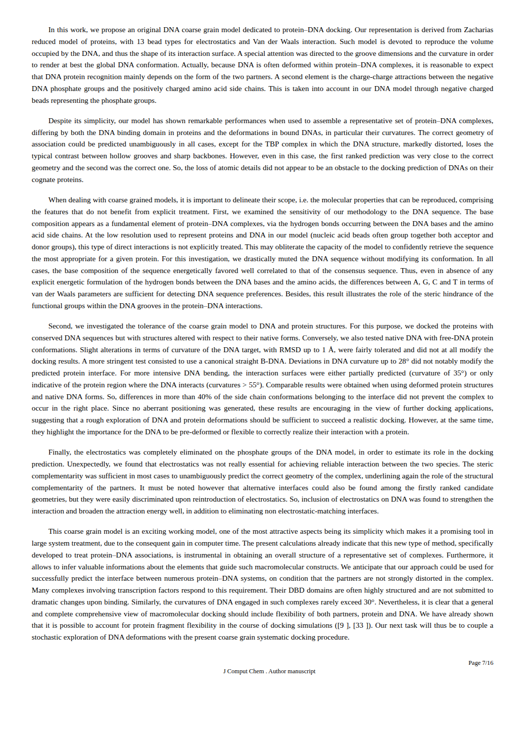In this work, we propose an original DNA coarse grain model dedicated to protein–DNA docking. Our representation is derived from Zacharias reduced model of proteins, with 13 bead types for electrostatics and Van der Waals interaction. Such model is devoted to reproduce the volume occupied by the DNA, and thus the shape of its interaction surface. A special attention was directed to the groove dimensions and the curvature in order to render at best the global DNA conformation. Actually, because DNA is often deformed within protein–DNA complexes, it is reasonable to expect that DNA protein recognition mainly depends on the form of the two partners. A second element is the charge-charge attractions between the negative DNA phosphate groups and the positively charged amino acid side chains. This is taken into account in our DNA model through negative charged beads representing the phosphate groups.
Despite its simplicity, our model has shown remarkable performances when used to assemble a representative set of protein–DNA complexes, differing by both the DNA binding domain in proteins and the deformations in bound DNAs, in particular their curvatures. The correct geometry of association could be predicted unambiguously in all cases, except for the TBP complex in which the DNA structure, markedly distorted, loses the typical contrast between hollow grooves and sharp backbones. However, even in this case, the first ranked prediction was very close to the correct geometry and the second was the correct one. So, the loss of atomic details did not appear to be an obstacle to the docking prediction of DNAs on their cognate proteins.
When dealing with coarse grained models, it is important to delineate their scope, i.e. the molecular properties that can be reproduced, comprising the features that do not benefit from explicit treatment. First, we examined the sensitivity of our methodology to the DNA sequence. The base composition appears as a fundamental element of protein–DNA complexes, via the hydrogen bonds occurring between the DNA bases and the amino acid side chains. At the low resolution used to represent proteins and DNA in our model (nucleic acid beads often group together both acceptor and donor groups), this type of direct interactions is not explicitly treated. This may obliterate the capacity of the model to confidently retrieve the sequence the most appropriate for a given protein. For this investigation, we drastically muted the DNA sequence without modifying its conformation. In all cases, the base composition of the sequence energetically favored well correlated to that of the consensus sequence. Thus, even in absence of any explicit energetic formulation of the hydrogen bonds between the DNA bases and the amino acids, the differences between A, G, C and T in terms of van der Waals parameters are sufficient for detecting DNA sequence preferences. Besides, this result illustrates the role of the steric hindrance of the functional groups within the DNA grooves in the protein–DNA interactions.
Second, we investigated the tolerance of the coarse grain model to DNA and protein structures. For this purpose, we docked the proteins with conserved DNA sequences but with structures altered with respect to their native forms. Conversely, we also tested native DNA with free-DNA protein conformations. Slight alterations in terms of curvature of the DNA target, with RMSD up to 1 Å, were fairly tolerated and did not at all modify the docking results. A more stringent test consisted to use a canonical straight B-DNA. Deviations in DNA curvature up to 28° did not notably modify the predicted protein interface. For more intensive DNA bending, the interaction surfaces were either partially predicted (curvature of 35°) or only indicative of the protein region where the DNA interacts (curvatures > 55°). Comparable results were obtained when using deformed protein structures and native DNA forms. So, differences in more than 40% of the side chain conformations belonging to the interface did not prevent the complex to occur in the right place. Since no aberrant positioning was generated, these results are encouraging in the view of further docking applications, suggesting that a rough exploration of DNA and protein deformations should be sufficient to succeed a realistic docking. However, at the same time, they highlight the importance for the DNA to be pre-deformed or flexible to correctly realize their interaction with a protein.
Finally, the electrostatics was completely eliminated on the phosphate groups of the DNA model, in order to estimate its role in the docking prediction. Unexpectedly, we found that electrostatics was not really essential for achieving reliable interaction between the two species. The steric complementarity was sufficient in most cases to unambiguously predict the correct geometry of the complex, underlining again the role of the structural complementarity of the partners. It must be noted however that alternative interfaces could also be found among the firstly ranked candidate geometries, but they were easily discriminated upon reintroduction of electrostatics. So, inclusion of electrostatics on DNA was found to strengthen the interaction and broaden the attraction energy well, in addition to eliminating non electrostatic-matching interfaces.
This coarse grain model is an exciting working model, one of the most attractive aspects being its simplicity which makes it a promising tool in large system treatment, due to the consequent gain in computer time. The present calculations already indicate that this new type of method, specifically developed to treat protein–DNA associations, is instrumental in obtaining an overall structure of a representative set of complexes. Furthermore, it allows to infer valuable informations about the elements that guide such macromolecular constructs. We anticipate that our approach could be used for successfully predict the interface between numerous protein–DNA systems, on condition that the partners are not strongly distorted in the complex. Many complexes involving transcription factors respond to this requirement. Their DBD domains are often highly structured and are not submitted to dramatic changes upon binding. Similarly, the curvatures of DNA engaged in such complexes rarely exceed 30°. Nevertheless, it is clear that a general and complete comprehensive view of macromolecular docking should include flexibility of both partners, protein and DNA. We have already shown that it is possible to account for protein fragment flexibility in the course of docking simulations ([9 ], [33 ]). Our next task will thus be to couple a stochastic exploration of DNA deformations with the present coarse grain systematic docking procedure.
Page 7/16
J Comput Chem . Author manuscript